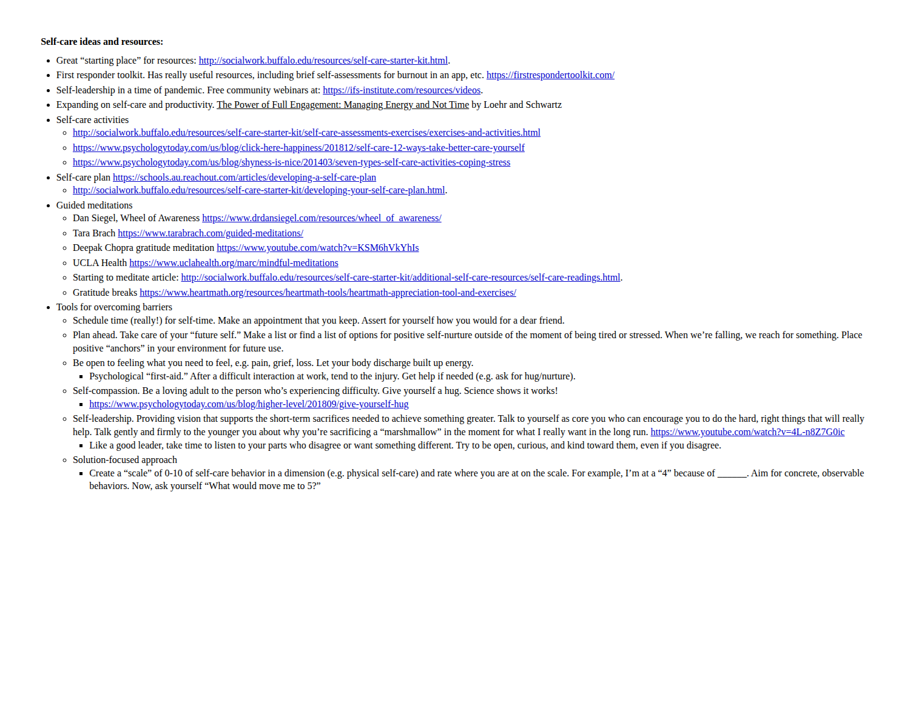Self-care ideas and resources:
Great “starting place” for resources: http://socialwork.buffalo.edu/resources/self-care-starter-kit.html.
First responder toolkit. Has really useful resources, including brief self-assessments for burnout in an app, etc. https://firstrespondertoolkit.com/
Self-leadership in a time of pandemic. Free community webinars at: https://ifs-institute.com/resources/videos.
Expanding on self-care and productivity. The Power of Full Engagement: Managing Energy and Not Time by Loehr and Schwartz
Self-care activities
http://socialwork.buffalo.edu/resources/self-care-starter-kit/self-care-assessments-exercises/exercises-and-activities.html
https://www.psychologytoday.com/us/blog/click-here-happiness/201812/self-care-12-ways-take-better-care-yourself
https://www.psychologytoday.com/us/blog/shyness-is-nice/201403/seven-types-self-care-activities-coping-stress
Self-care plan https://schools.au.reachout.com/articles/developing-a-self-care-plan
http://socialwork.buffalo.edu/resources/self-care-starter-kit/developing-your-self-care-plan.html.
Guided meditations
Dan Siegel, Wheel of Awareness https://www.drdansiegel.com/resources/wheel_of_awareness/
Tara Brach https://www.tarabrach.com/guided-meditations/
Deepak Chopra gratitude meditation https://www.youtube.com/watch?v=KSM6hVkYhIs
UCLA Health https://www.uclahealth.org/marc/mindful-meditations
Starting to meditate article: http://socialwork.buffalo.edu/resources/self-care-starter-kit/additional-self-care-resources/self-care-readings.html.
Gratitude breaks https://www.heartmath.org/resources/heartmath-tools/heartmath-appreciation-tool-and-exercises/
Tools for overcoming barriers
Schedule time (really!) for self-time. Make an appointment that you keep. Assert for yourself how you would for a dear friend.
Plan ahead. Take care of your “future self.” Make a list or find a list of options for positive self-nurture outside of the moment of being tired or stressed. When we’re falling, we reach for something. Place positive “anchors” in your environment for future use.
Be open to feeling what you need to feel, e.g. pain, grief, loss. Let your body discharge built up energy.
Psychological “first-aid.” After a difficult interaction at work, tend to the injury. Get help if needed (e.g. ask for hug/nurture).
Self-compassion. Be a loving adult to the person who’s experiencing difficulty. Give yourself a hug. Science shows it works!
https://www.psychologytoday.com/us/blog/higher-level/201809/give-yourself-hug
Self-leadership. Providing vision that supports the short-term sacrifices needed to achieve something greater. Talk to yourself as core you who can encourage you to do the hard, right things that will really help. Talk gently and firmly to the younger you about why you’re sacrificing a “marshmallow” in the moment for what I really want in the long run. https://www.youtube.com/watch?v=4L-n8Z7G0ic
Like a good leader, take time to listen to your parts who disagree or want something different. Try to be open, curious, and kind toward them, even if you disagree.
Solution-focused approach
Create a “scale” of 0-10 of self-care behavior in a dimension (e.g. physical self-care) and rate where you are at on the scale. For example, I’m at a “4” because of ______. Aim for concrete, observable behaviors. Now, ask yourself “What would move me to 5?”